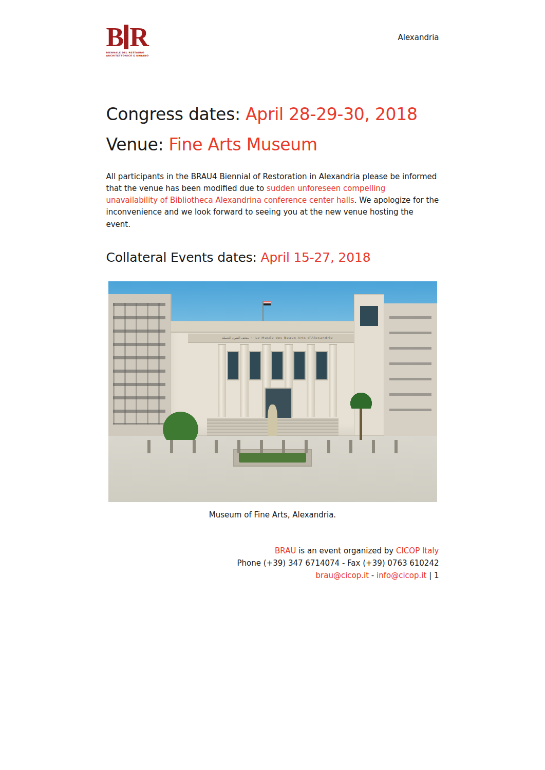B R
Biennale del Restauro
Architettonico e Urbano
Alexandria
Congress dates: April 28-29-30, 2018
Venue: Fine Arts Museum
All participants in the BRAU4 Biennial of Restoration in Alexandria please be informed that the venue has been modified due to sudden unforeseen compelling unavailability of Bibliotheca Alexandrina conference center halls. We apologize for the inconvenience and we look forward to seeing you at the new venue hosting the event.
Collateral Events dates: April 15-27, 2018
متحف الفنون الجميلة · Le Musée des Beaux-Arts d'Alexandrie
Museum of Fine Arts, Alexandria.
BRAU is an event organized by CICOP Italy
Phone (+39) 347 6714074 - Fax (+39) 0763 610242
brau@cicop.it - info@cicop.it | 1